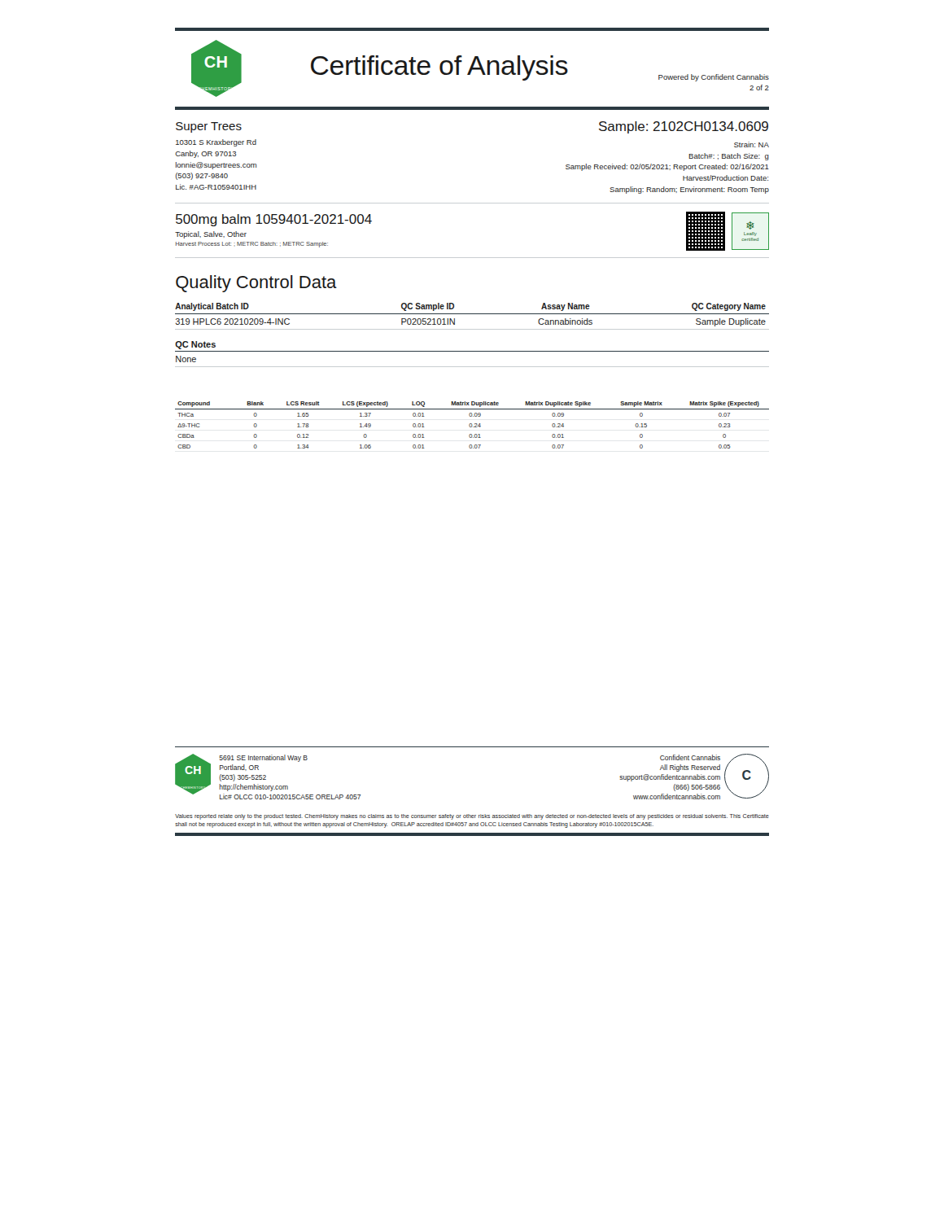CH
ChemHistory
Certificate of Analysis
Powered by Confident Cannabis
2 of 2
Super Trees
10301 S Kraxberger Rd
Canby, OR 97013
lonnie@supertrees.com
(503) 927-9840
Lic. #AG-R1059401IHH
Sample: 2102CH0134.0609
Strain: NA
Batch#: ; Batch Size: g
Sample Received: 02/05/2021; Report Created: 02/16/2021
Harvest/Production Date:
Sampling: Random; Environment: Room Temp
500mg balm 1059401-2021-004
Topical, Salve, Other
Harvest Process Lot: ; METRC Batch: ; METRC Sample:
❄
Leafly
certified
Quality Control Data
| Analytical Batch ID | QC Sample ID | Assay Name | QC Category Name |
| --- | --- | --- | --- |
| 319 HPLC6 20210209-4-INC | P02052101IN | Cannabinoids | Sample Duplicate |
QC Notes
None
| Compound | Blank | LCS Result | LCS (Expected) | LOQ | Matrix Duplicate | Matrix Duplicate Spike | Sample Matrix | Matrix Spike (Expected) |
| --- | --- | --- | --- | --- | --- | --- | --- | --- |
| THCa | 0 | 1.65 | 1.37 | 0.01 | 0.09 | 0.09 | 0 | 0.07 |
| Δ9-THC | 0 | 1.78 | 1.49 | 0.01 | 0.24 | 0.24 | 0.15 | 0.23 |
| CBDa | 0 | 0.12 | 0 | 0.01 | 0.01 | 0.01 | 0 | 0 |
| CBD | 0 | 1.34 | 1.06 | 0.01 | 0.07 | 0.07 | 0 | 0.05 |
CH
ChemHistory
5691 SE International Way B
Portland, OR
(503) 305-5252
http://chemhistory.com
Lic# OLCC 010-1002015CA5E ORELAP 4057
Confident Cannabis
All Rights Reserved
support@confidentcannabis.com
(866) 506-5866
www.confidentcannabis.com
C
Values reported relate only to the product tested. ChemHistory makes no claims as to the consumer safety or other risks associated with any detected or non-detected levels of any pesticides or residual solvents. This Certificate shall not be reproduced except in full, without the written approval of ChemHistory. ORELAP accredited ID#4057 and OLCC Licensed Cannabis Testing Laboratory #010-1002015CA5E.